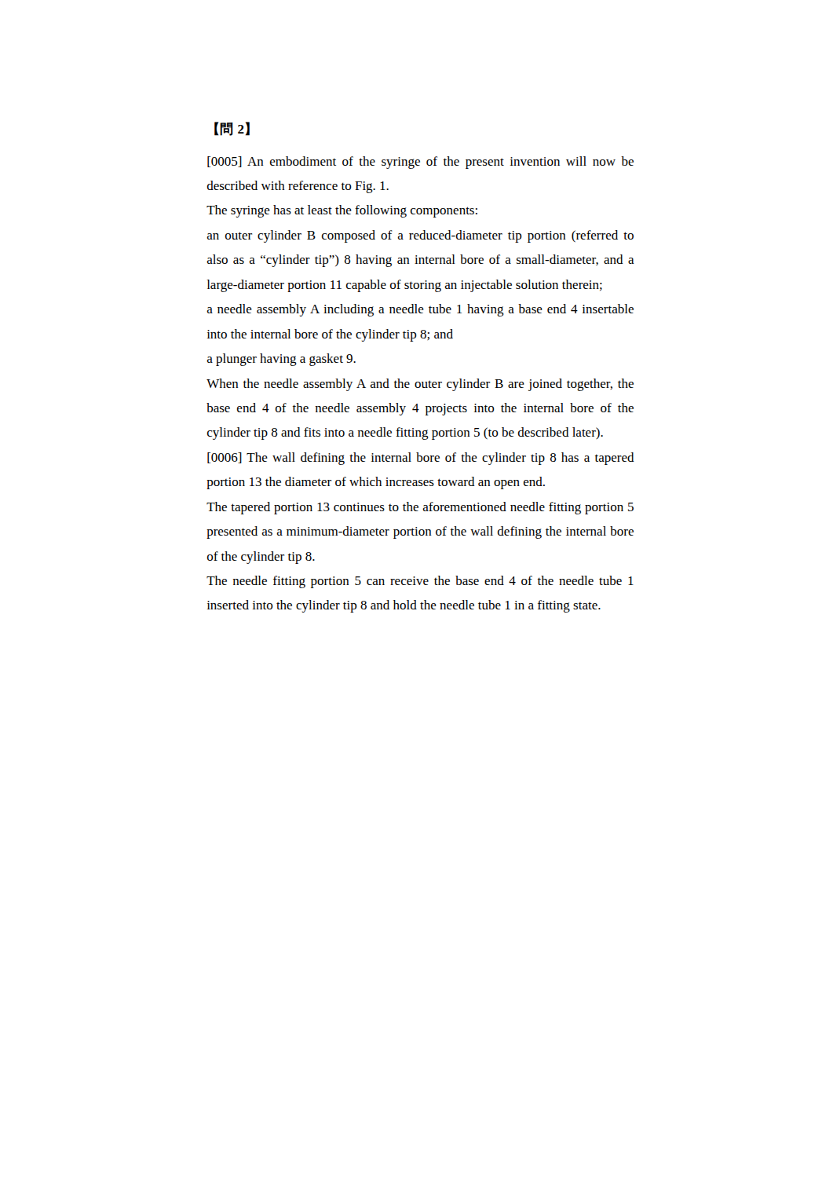【問 2】
[0005] An embodiment of the syringe of the present invention will now be described with reference to Fig. 1.
The syringe has at least the following components:
an outer cylinder B composed of a reduced-diameter tip portion (referred to also as a “cylinder tip”) 8 having an internal bore of a small-diameter, and a large-diameter portion 11 capable of storing an injectable solution therein;
a needle assembly A including a needle tube 1 having a base end 4 insertable into the internal bore of the cylinder tip 8; and
a plunger having a gasket 9.
When the needle assembly A and the outer cylinder B are joined together, the base end 4 of the needle assembly 4 projects into the internal bore of the cylinder tip 8 and fits into a needle fitting portion 5 (to be described later).
[0006] The wall defining the internal bore of the cylinder tip 8 has a tapered portion 13 the diameter of which increases toward an open end.
The tapered portion 13 continues to the aforementioned needle fitting portion 5 presented as a minimum-diameter portion of the wall defining the internal bore of the cylinder tip 8.
The needle fitting portion 5 can receive the base end 4 of the needle tube 1 inserted into the cylinder tip 8 and hold the needle tube 1 in a fitting state.